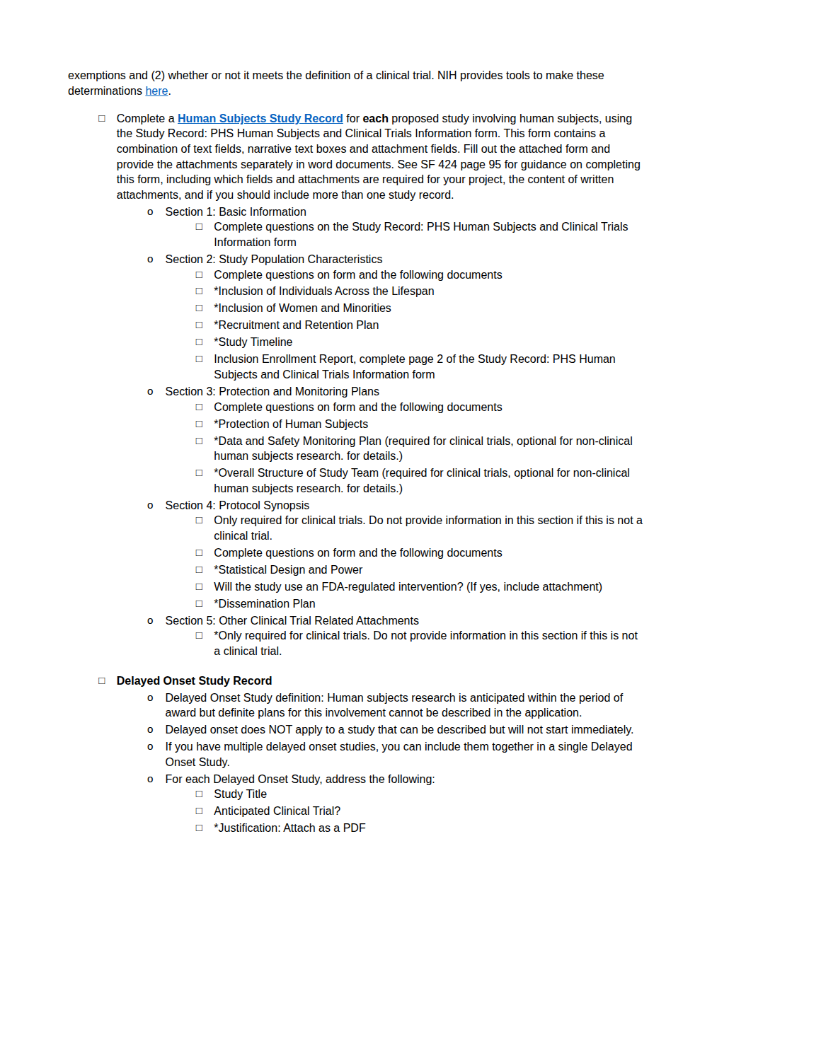exemptions and (2) whether or not it meets the definition of a clinical trial. NIH provides tools to make these determinations here.
Complete a Human Subjects Study Record for each proposed study involving human subjects, using the Study Record: PHS Human Subjects and Clinical Trials Information form. This form contains a combination of text fields, narrative text boxes and attachment fields. Fill out the attached form and provide the attachments separately in word documents. See SF 424 page 95 for guidance on completing this form, including which fields and attachments are required for your project, the content of written attachments, and if you should include more than one study record.
Section 1: Basic Information
Complete questions on the Study Record: PHS Human Subjects and Clinical Trials Information form
Section 2: Study Population Characteristics
Complete questions on form and the following documents
*Inclusion of Individuals Across the Lifespan
*Inclusion of Women and Minorities
*Recruitment and Retention Plan
*Study Timeline
Inclusion Enrollment Report, complete page 2 of the Study Record: PHS Human Subjects and Clinical Trials Information form
Section 3: Protection and Monitoring Plans
Complete questions on form and the following documents
*Protection of Human Subjects
*Data and Safety Monitoring Plan (required for clinical trials, optional for non-clinical human subjects research. for details.)
*Overall Structure of Study Team (required for clinical trials, optional for non-clinical human subjects research. for details.)
Section 4: Protocol Synopsis
Only required for clinical trials. Do not provide information in this section if this is not a clinical trial.
Complete questions on form and the following documents
*Statistical Design and Power
Will the study use an FDA-regulated intervention? (If yes, include attachment)
*Dissemination Plan
Section 5: Other Clinical Trial Related Attachments
*Only required for clinical trials. Do not provide information in this section if this is not a clinical trial.
Delayed Onset Study Record
Delayed Onset Study definition: Human subjects research is anticipated within the period of award but definite plans for this involvement cannot be described in the application.
Delayed onset does NOT apply to a study that can be described but will not start immediately.
If you have multiple delayed onset studies, you can include them together in a single Delayed Onset Study.
For each Delayed Onset Study, address the following:
Study Title
Anticipated Clinical Trial?
*Justification: Attach as a PDF